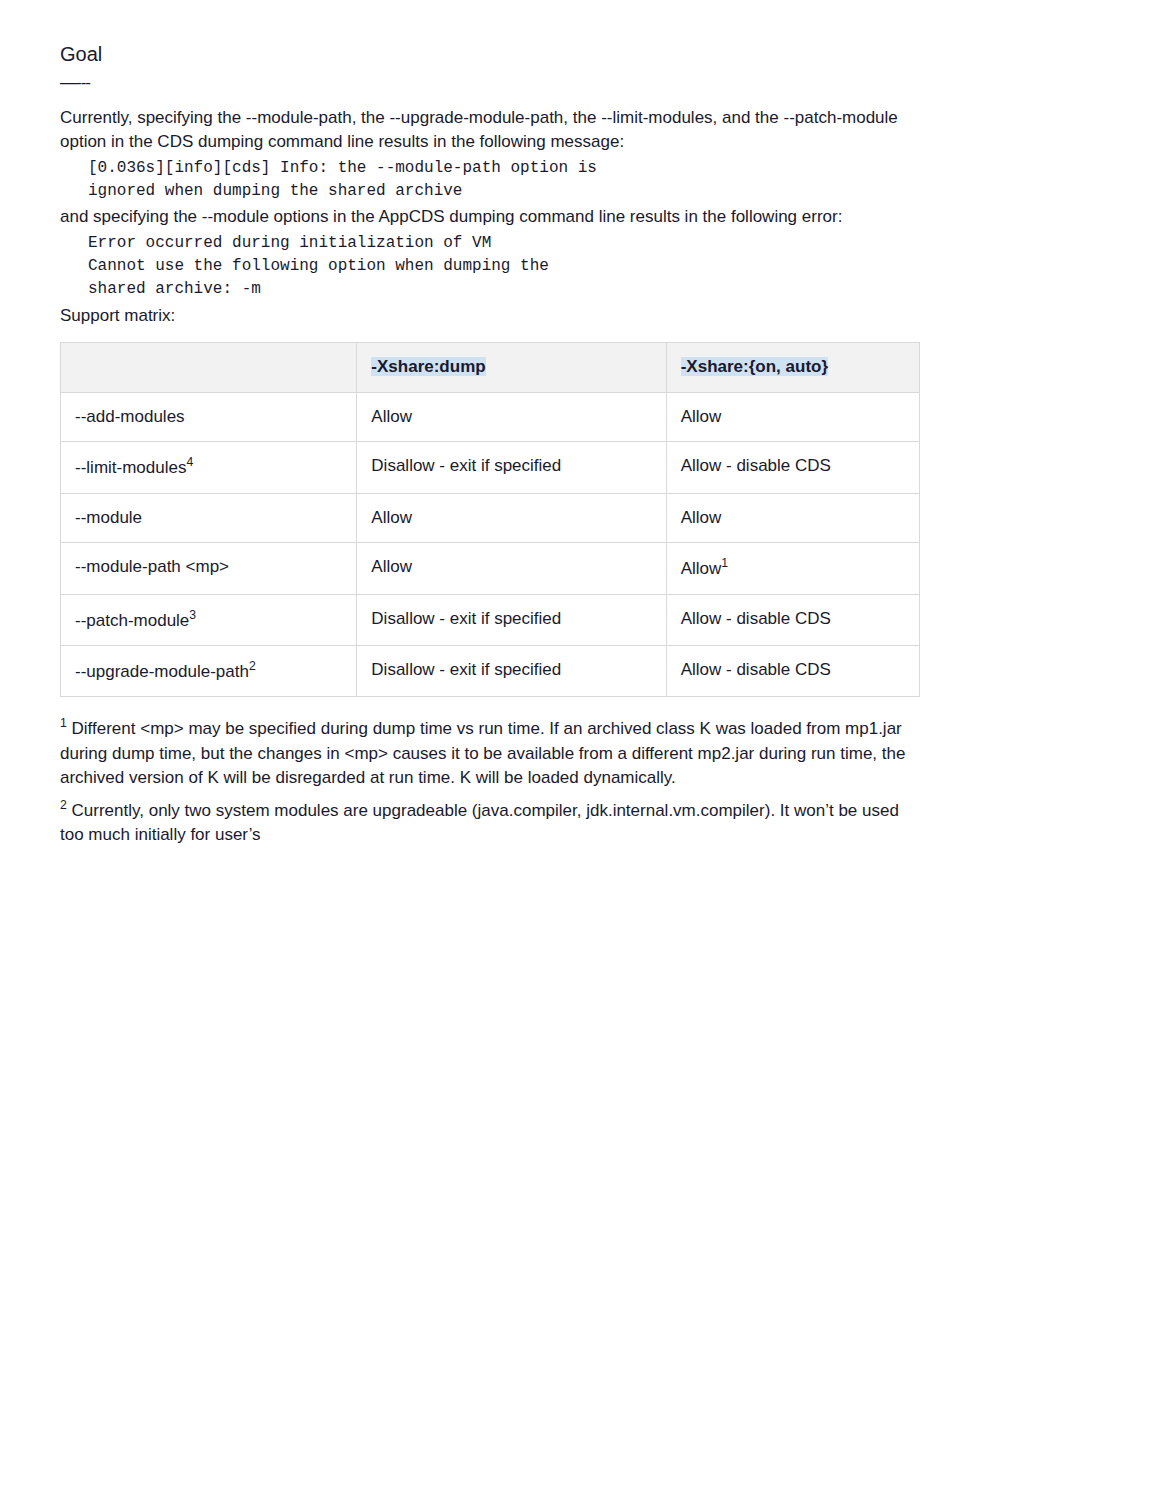Goal
—---
Currently, specifying the --module-path, the --upgrade-module-path, the --limit-modules, and the --patch-module option in the CDS dumping command line results in the following message:
[0.036s][info][cds] Info: the --module-path option is ignored when dumping the shared archive
and specifying the --module options in the AppCDS dumping command line results in the following error:
Error occurred during initialization of VM Cannot use the following option when dumping the shared archive: -m
Support matrix:
| | -Xshare:dump | -Xshare:{on, auto} |
| --- | --- | --- |
| --add-modules | Allow | Allow |
| --limit-modules 4 | Disallow - exit if specified | Allow - disable CDS |
| --module | Allow | Allow |
| --module-path <mp> | Allow | Allow 1 |
| --patch-module 3 | Disallow - exit if specified | Allow - disable CDS |
| --upgrade-module-path 2 | Disallow - exit if specified | Allow - disable CDS |
1 Different <mp> may be specified during dump time vs run time. If an archived class K was loaded from mp1.jar during dump time, but the changes in <mp> causes it to be available from a different mp2.jar during run time, the archived version of K will be disregarded at run time. K will be loaded dynamically.
2 Currently, only two system modules are upgradeable (java.compiler, jdk.internal.vm.compiler). It won’t be used too much initially for user’s